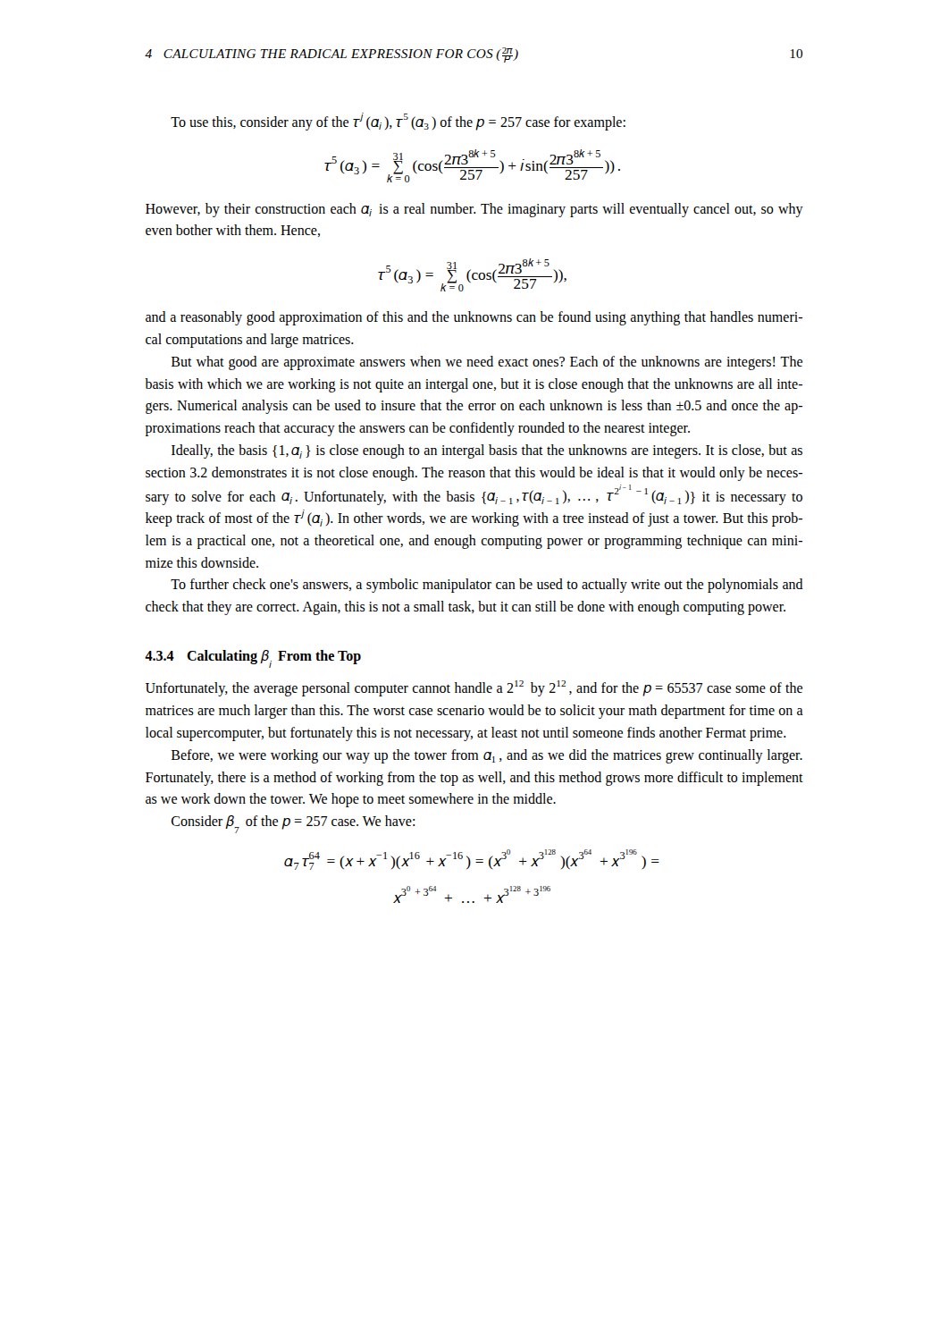4 CALCULATING THE RADICAL EXPRESSION FOR COS (2πP) 10
To use this, consider any of the τj(αi), τ5(α3) of the p=257 case for example:
τ5 (α3) = ∑ k=0 31 ( cos( 2π38k+5 257 ) + isin( 2π38k+5 257 ) ) .
However, by their construction each αi is a real number. The imaginary parts will eventually cancel out, so why even bother with them. Hence,
τ5 (α3) = ∑ k=0 31 ( cos( 2π38k+5 257 ) ) ,
and a reasonably good approximation of this and the unknowns can be found using anything that handles numerical computations and large matrices.
But what good are approximate answers when we need exact ones? Each of the unknowns are integers! The basis with which we are working is not quite an intergal one, but it is close enough that the unknowns are all integers. Numerical analysis can be used to insure that the error on each unknown is less than ±0.5 and once the approximations reach that accuracy the answers can be confidently rounded to the nearest integer.
Ideally, the basis {1,αi} is close enough to an intergal basis that the unknowns are integers. It is close, but as section 3.2 demonstrates it is not close enough. The reason that this would be ideal is that it would only be necessary to solve for each αi. Unfortunately, with the basis {αi−1,τ(αi−1),…, τ2i−1−1(αi−1)} it is necessary to keep track of most of the τj(αi). In other words, we are working with a tree instead of just a tower. But this problem is a practical one, not a theoretical one, and enough computing power or programming technique can minimize this downside.
To further check one's answers, a symbolic manipulator can be used to actually write out the polynomials and check that they are correct. Again, this is not a small task, but it can still be done with enough computing power.
4.3.4 Calculating βi From the Top
Unfortunately, the average personal computer cannot handle a 212 by 212, and for the p=65537 case some of the matrices are much larger than this. The worst case scenario would be to solicit your math department for time on a local supercomputer, but fortunately this is not necessary, at least not until someone finds another Fermat prime.
Before, we were working our way up the tower from α1, and as we did the matrices grew continually larger. Fortunately, there is a method of working from the top as well, and this method grows more difficult to implement as we work down the tower. We hope to meet somewhere in the middle.
Consider β7 of the p=257 case. We have:
α7 τ764 = (x+x−1) (x16+x−16) = (x30+x3128) (x364+x3196) =
x30+364 +…+ x3128+3196